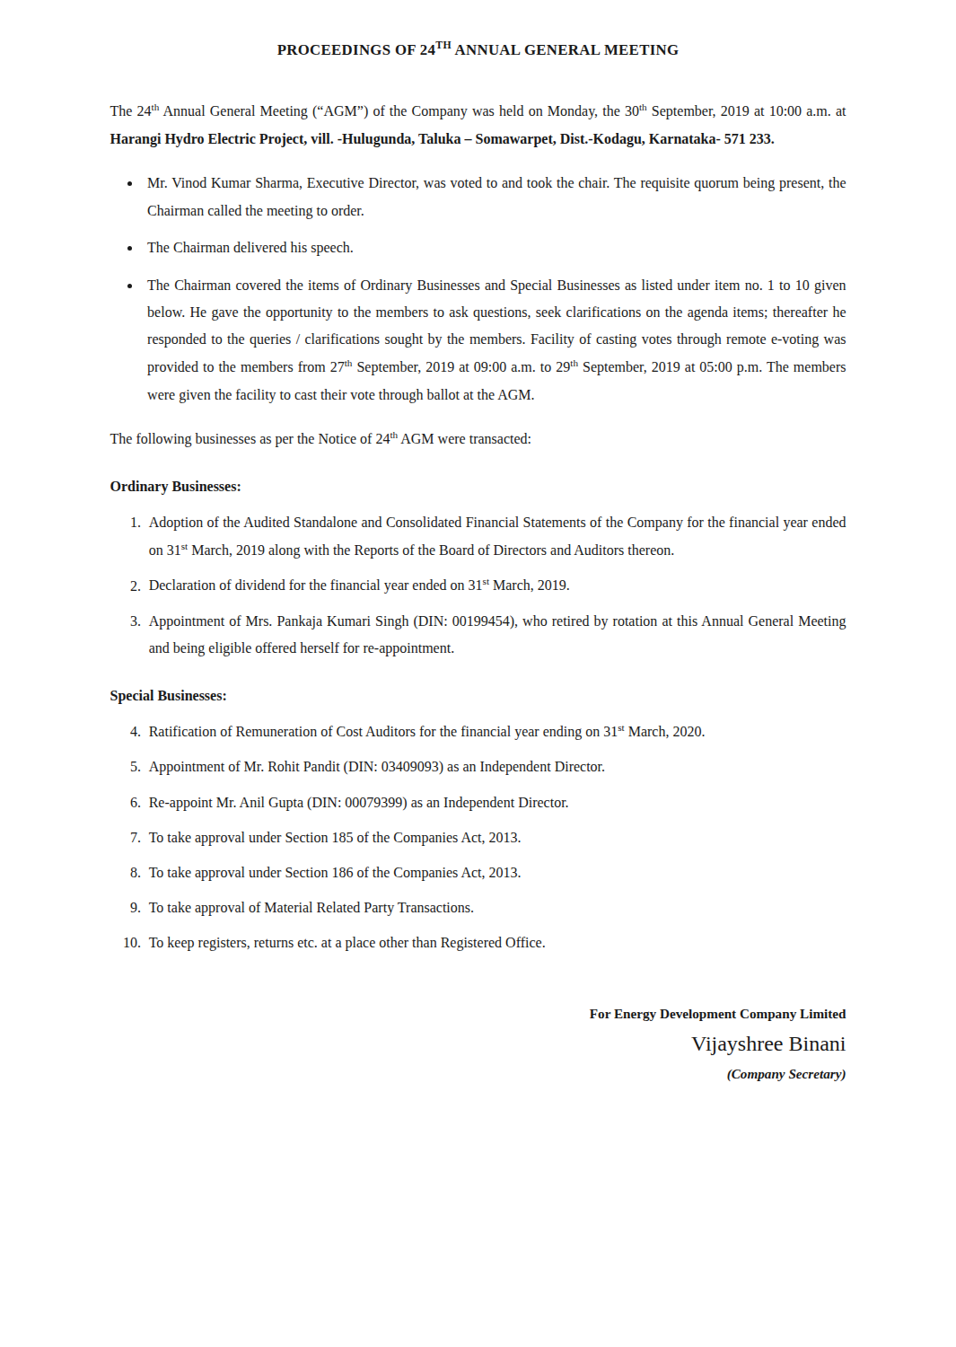Proceedings of 24th Annual General Meeting
The 24th Annual General Meeting (“AGM”) of the Company was held on Monday, the 30th September, 2019 at 10:00 a.m. at Harangi Hydro Electric Project, vill. -Hulugunda, Taluka – Somawarpet, Dist.-Kodagu, Karnataka- 571 233.
Mr. Vinod Kumar Sharma, Executive Director, was voted to and took the chair. The requisite quorum being present, the Chairman called the meeting to order.
The Chairman delivered his speech.
The Chairman covered the items of Ordinary Businesses and Special Businesses as listed under item no. 1 to 10 given below. He gave the opportunity to the members to ask questions, seek clarifications on the agenda items; thereafter he responded to the queries / clarifications sought by the members. Facility of casting votes through remote e-voting was provided to the members from 27th September, 2019 at 09:00 a.m. to 29th September, 2019 at 05:00 p.m. The members were given the facility to cast their vote through ballot at the AGM.
The following businesses as per the Notice of 24th AGM were transacted:
Ordinary Businesses:
Adoption of the Audited Standalone and Consolidated Financial Statements of the Company for the financial year ended on 31st March, 2019 along with the Reports of the Board of Directors and Auditors thereon.
Declaration of dividend for the financial year ended on 31st March, 2019.
Appointment of Mrs. Pankaja Kumari Singh (DIN: 00199454), who retired by rotation at this Annual General Meeting and being eligible offered herself for re-appointment.
Special Businesses:
Ratification of Remuneration of Cost Auditors for the financial year ending on 31st March, 2020.
Appointment of Mr. Rohit Pandit (DIN: 03409093) as an Independent Director.
Re-appoint Mr. Anil Gupta (DIN: 00079399) as an Independent Director.
To take approval under Section 185 of the Companies Act, 2013.
To take approval under Section 186 of the Companies Act, 2013.
To take approval of Material Related Party Transactions.
To keep registers, returns etc. at a place other than Registered Office.
For Energy Development Company Limited Vijayshree Binani (Company Secretary)